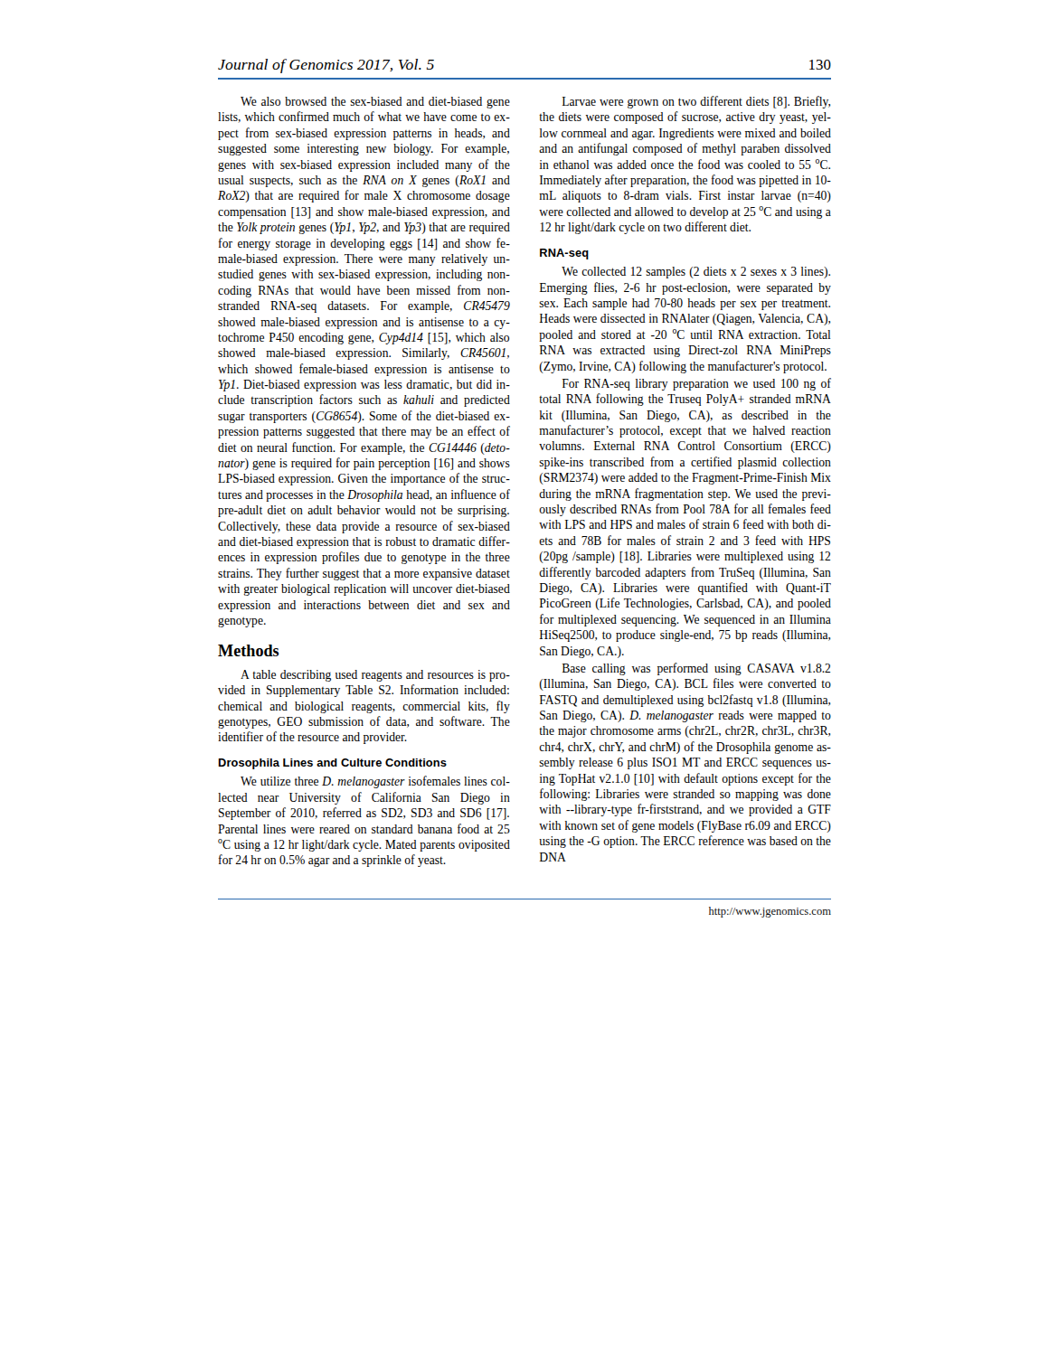Journal of Genomics 2017, Vol. 5
130
We also browsed the sex-biased and diet-biased gene lists, which confirmed much of what we have come to expect from sex-biased expression patterns in heads, and suggested some interesting new biology. For example, genes with sex-biased expression included many of the usual suspects, such as the RNA on X genes (RoX1 and RoX2) that are required for male X chromosome dosage compensation [13] and show male-biased expression, and the Yolk protein genes (Yp1, Yp2, and Yp3) that are required for energy storage in developing eggs [14] and show female-biased expression. There were many relatively unstudied genes with sex-biased expression, including non-coding RNAs that would have been missed from non-stranded RNA-seq datasets. For example, CR45479 showed male-biased expression and is antisense to a cytochrome P450 encoding gene, Cyp4d14 [15], which also showed male-biased expression. Similarly, CR45601, which showed female-biased expression is antisense to Yp1. Diet-biased expression was less dramatic, but did include transcription factors such as kahuli and predicted sugar transporters (CG8654). Some of the diet-biased expression patterns suggested that there may be an effect of diet on neural function. For example, the CG14446 (detonator) gene is required for pain perception [16] and shows LPS-biased expression. Given the importance of the structures and processes in the Drosophila head, an influence of pre-adult diet on adult behavior would not be surprising. Collectively, these data provide a resource of sex-biased and diet-biased expression that is robust to dramatic differences in expression profiles due to genotype in the three strains. They further suggest that a more expansive dataset with greater biological replication will uncover diet-biased expression and interactions between diet and sex and genotype.
Methods
A table describing used reagents and resources is provided in Supplementary Table S2. Information included: chemical and biological reagents, commercial kits, fly genotypes, GEO submission of data, and software. The identifier of the resource and provider.
Drosophila Lines and Culture Conditions
We utilize three D. melanogaster isofemales lines collected near University of California San Diego in September of 2010, referred as SD2, SD3 and SD6 [17]. Parental lines were reared on standard banana food at 25 oC using a 12 hr light/dark cycle. Mated parents oviposited for 24 hr on 0.5% agar and a sprinkle of yeast.
Larvae were grown on two different diets [8]. Briefly, the diets were composed of sucrose, active dry yeast, yellow cornmeal and agar. Ingredients were mixed and boiled and an antifungal composed of methyl paraben dissolved in ethanol was added once the food was cooled to 55 oC. Immediately after preparation, the food was pipetted in 10-mL aliquots to 8-dram vials. First instar larvae (n=40) were collected and allowed to develop at 25 oC and using a 12 hr light/dark cycle on two different diet.
RNA-seq
We collected 12 samples (2 diets x 2 sexes x 3 lines). Emerging flies, 2-6 hr post-eclosion, were separated by sex. Each sample had 70-80 heads per sex per treatment. Heads were dissected in RNAlater (Qiagen, Valencia, CA), pooled and stored at -20 oC until RNA extraction. Total RNA was extracted using Direct-zol RNA MiniPreps (Zymo, Irvine, CA) following the manufacturer's protocol.
For RNA-seq library preparation we used 100 ng of total RNA following the Truseq PolyA+ stranded mRNA kit (Illumina, San Diego, CA), as described in the manufacturer’s protocol, except that we halved reaction volumns. External RNA Control Consortium (ERCC) spike-ins transcribed from a certified plasmid collection (SRM2374) were added to the Fragment-Prime-Finish Mix during the mRNA fragmentation step. We used the previously described RNAs from Pool 78A for all females feed with LPS and HPS and males of strain 6 feed with both diets and 78B for males of strain 2 and 3 feed with HPS (20pg /sample) [18]. Libraries were multiplexed using 12 differently barcoded adapters from TruSeq (Illumina, San Diego, CA). Libraries were quantified with Quant-iT PicoGreen (Life Technologies, Carlsbad, CA), and pooled for multiplexed sequencing. We sequenced in an Illumina HiSeq2500, to produce single-end, 75 bp reads (Illumina, San Diego, CA.).
Base calling was performed using CASAVA v1.8.2 (Illumina, San Diego, CA). BCL files were converted to FASTQ and demultiplexed using bcl2fastq v1.8 (Illumina, San Diego, CA). D. melanogaster reads were mapped to the major chromosome arms (chr2L, chr2R, chr3L, chr3R, chr4, chrX, chrY, and chrM) of the Drosophila genome assembly release 6 plus ISO1 MT and ERCC sequences using TopHat v2.1.0 [10] with default options except for the following: Libraries were stranded so mapping was done with --library-type fr-firststrand, and we provided a GTF with known set of gene models (FlyBase r6.09 and ERCC) using the -G option. The ERCC reference was based on the DNA
http://www.jgenomics.com